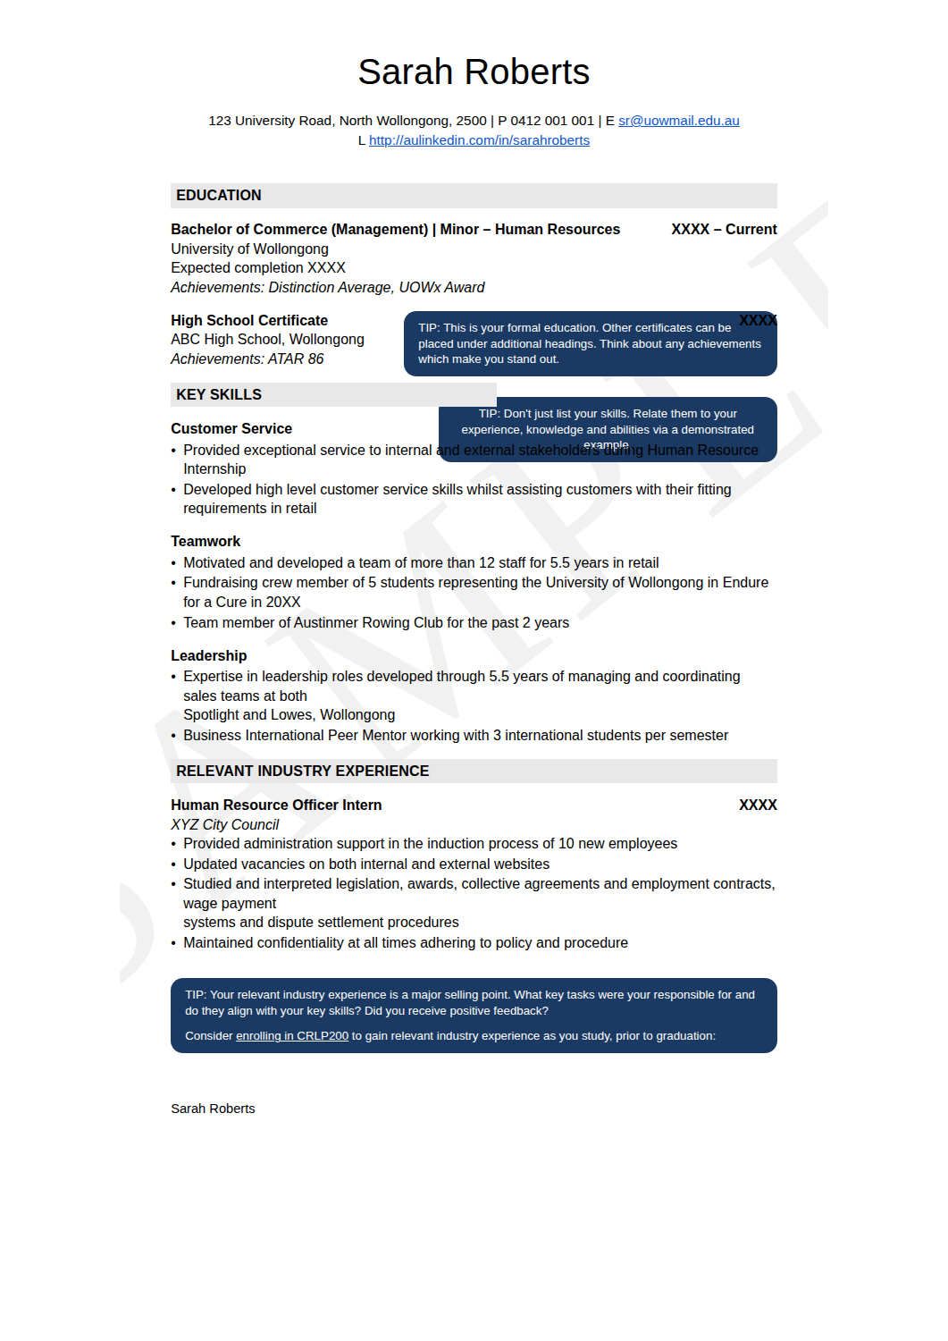SAMPLE
Sarah Roberts
123 University Road, North Wollongong, 2500 | P 0412 001 001 | E sr@uowmail.edu.au
L http://aulinkedin.com/in/sarahroberts
EDUCATION
Bachelor of Commerce (Management) | Minor – Human Resources XXXX – Current
University of Wollongong
Expected completion XXXX
Achievements: Distinction Average, UOWx Award
High School Certificate XXXX
ABC High School, Wollongong
Achievements: ATAR 86
KEY SKILLS
Customer Service
Provided exceptional service to internal and external stakeholders during Human Resource Internship
Developed high level customer service skills whilst assisting customers with their fitting requirements in retail
Teamwork
Motivated and developed a team of more than 12 staff for 5.5 years in retail
Fundraising crew member of 5 students representing the University of Wollongong in Endure for a Cure in 20XX
Team member of Austinmer Rowing Club for the past 2 years
Leadership
Expertise in leadership roles developed through 5.5 years of managing and coordinating sales teams at bothSpotlight and Lowes, Wollongong
Business International Peer Mentor working with 3 international students per semester
RELEVANT INDUSTRY EXPERIENCE
Human Resource Officer Intern XXXX
XYZ City Council
Provided administration support in the induction process of 10 new employees
Updated vacancies on both internal and external websites
Studied and interpreted legislation, awards, collective agreements and employment contracts, wage paymentsystems and dispute settlement procedures
Maintained confidentiality at all times adhering to policy and procedure
TIP: Your relevant industry experience is a major selling point. What key tasks were your responsible for and do they align with your key skills? Did you receive positive feedback?
Consider enrolling in CRLP200 to gain relevant industry experience as you study, prior to graduation:
Sarah Roberts
TIP: This is your formal education. Other certificates can be placed under additional headings. Think about any achievements which make you stand out.
TIP: Don't just list your skills. Relate them to your experience, knowledge and abilities via a demonstrated example.